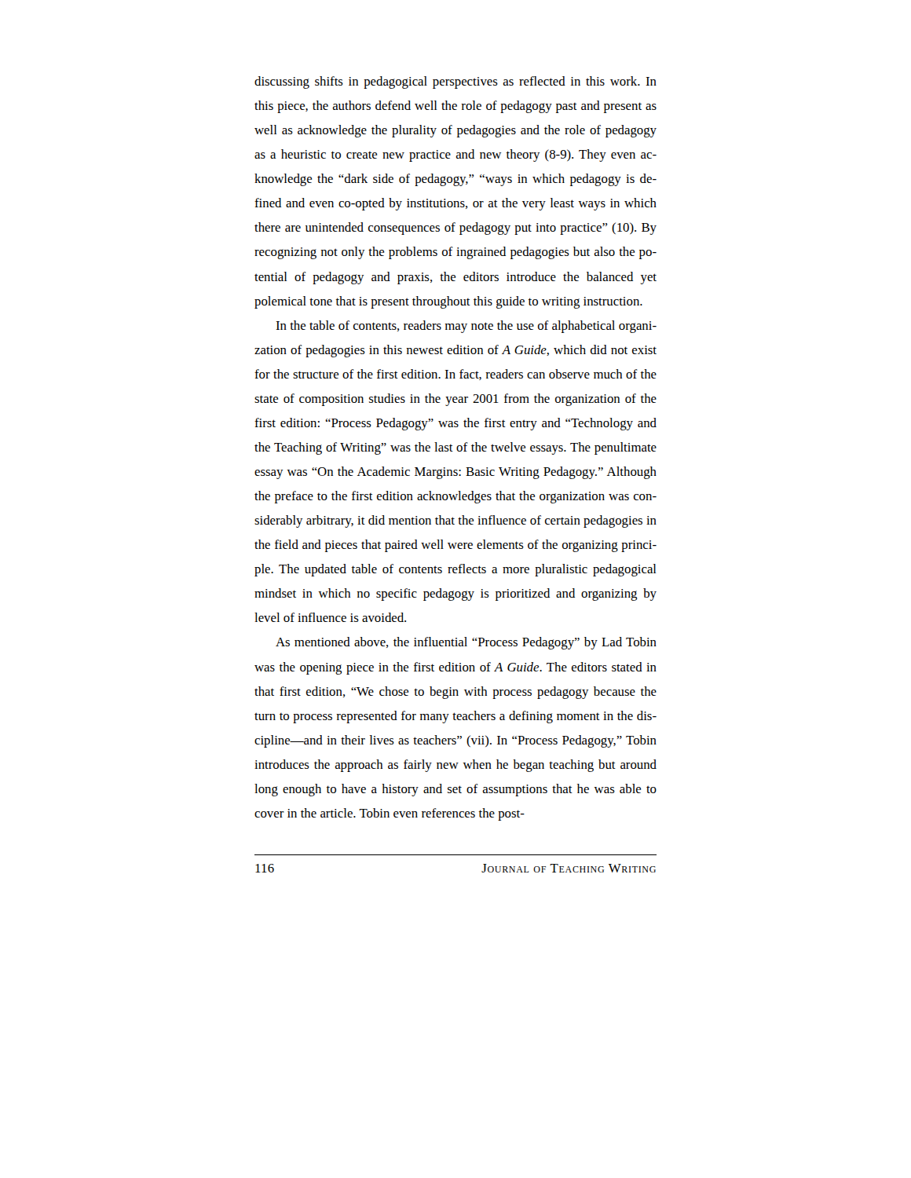discussing shifts in pedagogical perspectives as reflected in this work. In this piece, the authors defend well the role of pedagogy past and present as well as acknowledge the plurality of pedagogies and the role of pedagogy as a heuristic to create new practice and new theory (8-9). They even acknowledge the “dark side of pedagogy,” “ways in which pedagogy is defined and even co-opted by institutions, or at the very least ways in which there are unintended consequences of pedagogy put into practice” (10). By recognizing not only the problems of ingrained pedagogies but also the potential of pedagogy and praxis, the editors introduce the balanced yet polemical tone that is present throughout this guide to writing instruction.
In the table of contents, readers may note the use of alphabetical organization of pedagogies in this newest edition of A Guide, which did not exist for the structure of the first edition. In fact, readers can observe much of the state of composition studies in the year 2001 from the organization of the first edition: “Process Pedagogy” was the first entry and “Technology and the Teaching of Writing” was the last of the twelve essays. The penultimate essay was “On the Academic Margins: Basic Writing Pedagogy.” Although the preface to the first edition acknowledges that the organization was considerably arbitrary, it did mention that the influence of certain pedagogies in the field and pieces that paired well were elements of the organizing principle. The updated table of contents reflects a more pluralistic pedagogical mindset in which no specific pedagogy is prioritized and organizing by level of influence is avoided.
As mentioned above, the influential “Process Pedagogy” by Lad Tobin was the opening piece in the first edition of A Guide. The editors stated in that first edition, “We chose to begin with process pedagogy because the turn to process represented for many teachers a defining moment in the discipline—and in their lives as teachers” (vii). In “Process Pedagogy,” Tobin introduces the approach as fairly new when he began teaching but around long enough to have a history and set of assumptions that he was able to cover in the article. Tobin even references the post-
116 Journal of Teaching Writing